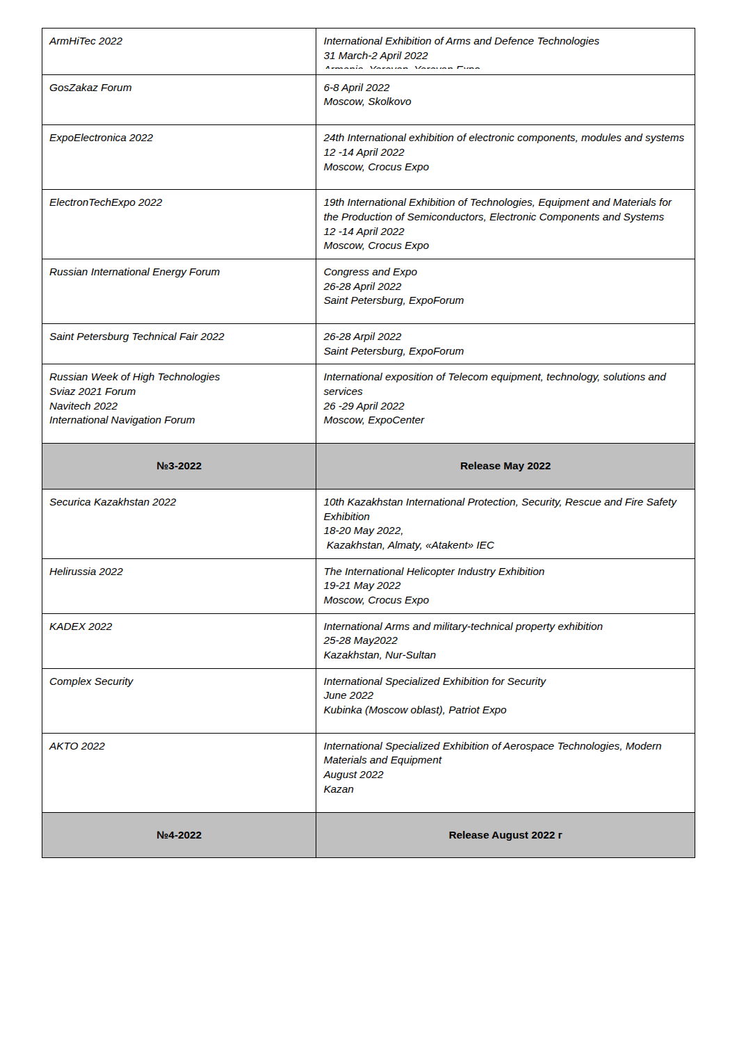| ArmHiTec 2022 | International Exhibition of Arms and Defence Technologies 31 March-2 April 2022 Armenia, Yerevan, Yerevan Expo |
| GosZakaz Forum | 6-8 April 2022 Moscow, Skolkovo |
| ExpoElectronica 2022 | 24th International exhibition of electronic components, modules and systems 12 -14 April 2022 Moscow, Crocus Expo |
| ElectronTechExpo 2022 | 19th International Exhibition of Technologies, Equipment and Materials for the Production of Semiconductors, Electronic Components and Systems 12 -14 April 2022 Moscow, Crocus Expo |
| Russian International Energy Forum | Congress and Expo 26-28 April 2022 Saint Petersburg, ExpoForum |
| Saint Petersburg Technical Fair 2022 | 26-28 Arpil 2022 Saint Petersburg, ExpoForum |
| Russian Week of High Technologies Sviaz 2021 Forum Navitech 2022 International Navigation Forum | International exposition of Telecom equipment, technology, solutions and services 26 -29 April 2022 Moscow, ExpoCenter |
| №3-2022 | Release May 2022 |
| Securica Kazakhstan 2022 | 10th Kazakhstan International Protection, Security, Rescue and Fire Safety Exhibition 18-20 May 2022, Kazakhstan, Almaty, «Atakent» IEC |
| Helirussia 2022 | The International Helicopter Industry Exhibition 19-21 May 2022 Moscow, Crocus Expo |
| KADEX 2022 | International Arms and military-technical property exhibition 25-28 May2022 Kazakhstan, Nur-Sultan |
| Complex Security | International Specialized Exhibition for Security June 2022 Kubinka (Moscow oblast), Patriot Expo |
| AKTO 2022 | International Specialized Exhibition of Aerospace Technologies, Modern Materials and Equipment August 2022 Kazan |
| №4-2022 | Release August 2022 г |